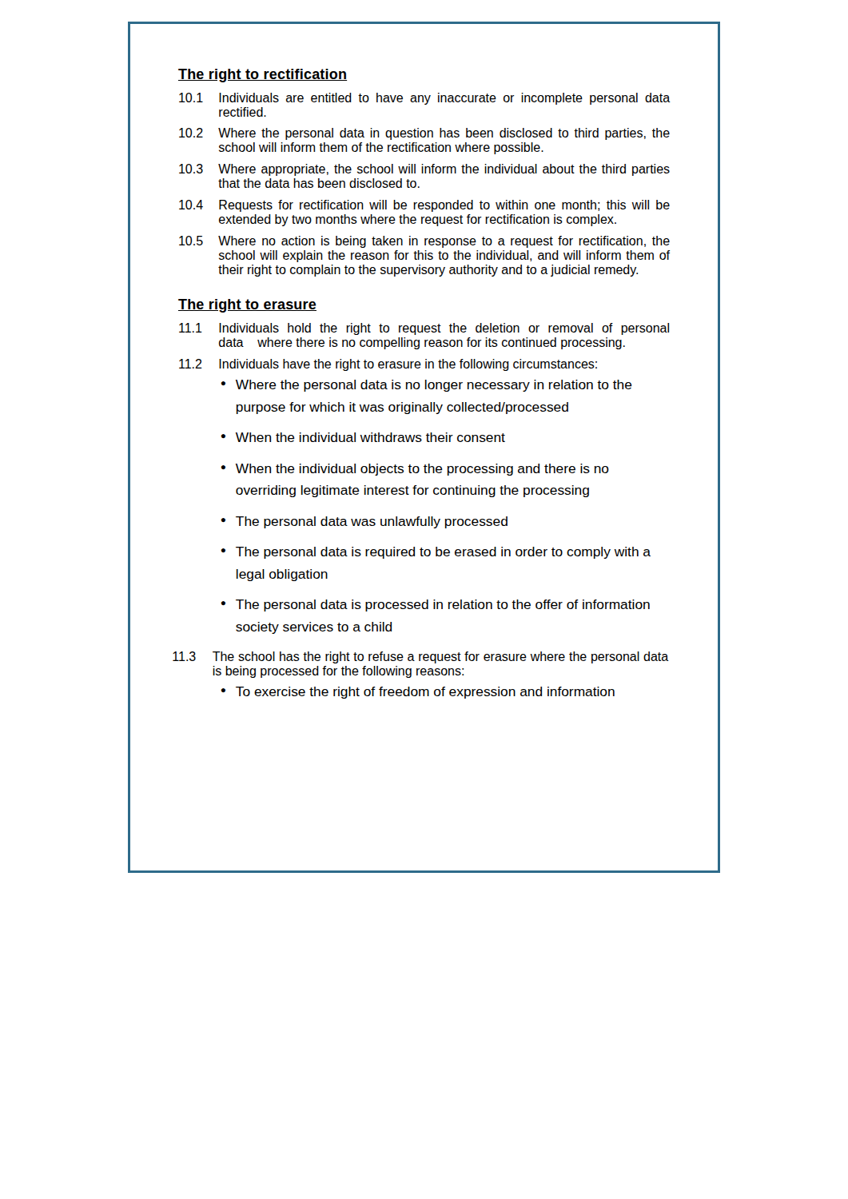The right to rectification
10.1
Individuals are entitled to have any inaccurate or incomplete personal data rectified.
10.2
Where the personal data in question has been disclosed to third parties, the school will inform them of the rectification where possible.
10.3
Where appropriate, the school will inform the individual about the third parties that the data has been disclosed to.
10.4
Requests for rectification will be responded to within one month; this will be extended by two months where the request for rectification is complex.
10.5
Where no action is being taken in response to a request for rectification, the school will explain the reason for this to the individual, and will inform them of their right to complain to the supervisory authority and to a judicial remedy.
The right to erasure
11.1
Individuals hold the right to request the deletion or removal of personal data where there is no compelling reason for its continued processing.
11.2
Individuals have the right to erasure in the following circumstances:
Where the personal data is no longer necessary in relation to the purpose for which it was originally collected/processed
When the individual withdraws their consent
When the individual objects to the processing and there is no overriding legitimate interest for continuing the processing
The personal data was unlawfully processed
The personal data is required to be erased in order to comply with a legal obligation
The personal data is processed in relation to the offer of information society services to a child
11.3
The school has the right to refuse a request for erasure where the personal data is being processed for the following reasons:
To exercise the right of freedom of expression and information